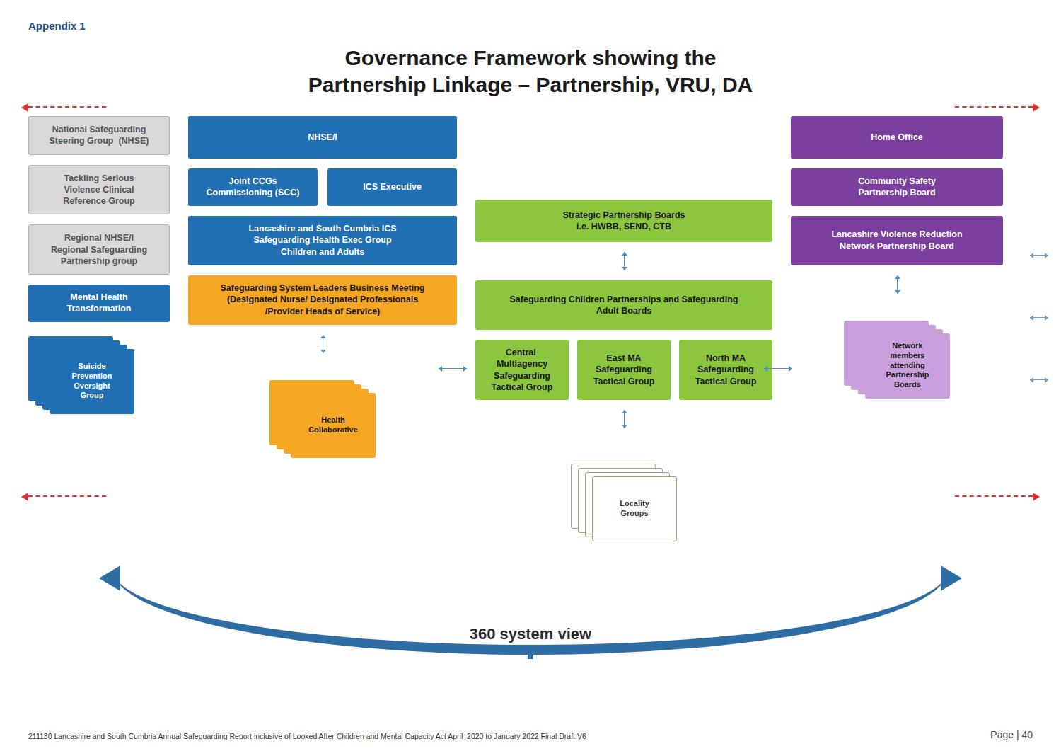Appendix 1
Governance Framework showing the
Partnership Linkage – Partnership, VRU, DA
National Safeguarding
Steering Group (NHSE)
Tackling Serious
Violence Clinical
Reference Group
Regional NHSE/I
Regional Safeguarding
Partnership group
Mental Health
Transformation
Suicide
Prevention
Oversight
Group
Suicide
Prevention
Oversight
Group
Suicide
Prevention
Oversight
Group
Suicide
Prevention
Oversight
Group
NHSE/I
Joint CCGs
Commissioning (SCC)
ICS Executive
Lancashire and South Cumbria ICS
Safeguarding Health Exec Group
Children and Adults
Safeguarding System Leaders Business Meeting
(Designated Nurse/ Designated Professionals
/Provider Heads of Service)
Health
Collaborative
Health
Collaborative
Health
Collaborative
Health
Collaborative
Strategic Partnership Boards
i.e. HWBB, SEND, CTB
Safeguarding Children Partnerships and Safeguarding
Adult Boards
Central Multiagency
Safeguarding
Tactical Group
East MA
Safeguarding
Tactical Group
North MA
Safeguarding
Tactical Group
Locality
Groups
Locality
Groups
Locality
Groups
Locality
Groups
Home Office
Community Safety
Partnership Board
Lancashire Violence Reduction
Network Partnership Board
Network
members
attending
Partnership
Boards
Network
members
attending
Partnership
Boards
Network
members
attending
Partnership
Boards
Network
members
attending
Partnership
Boards
360 system view
211130 Lancashire and South Cumbria Annual Safeguarding Report inclusive of Looked After Children and Mental Capacity Act April 2020 to January 2022 Final Draft V6
Page | 40